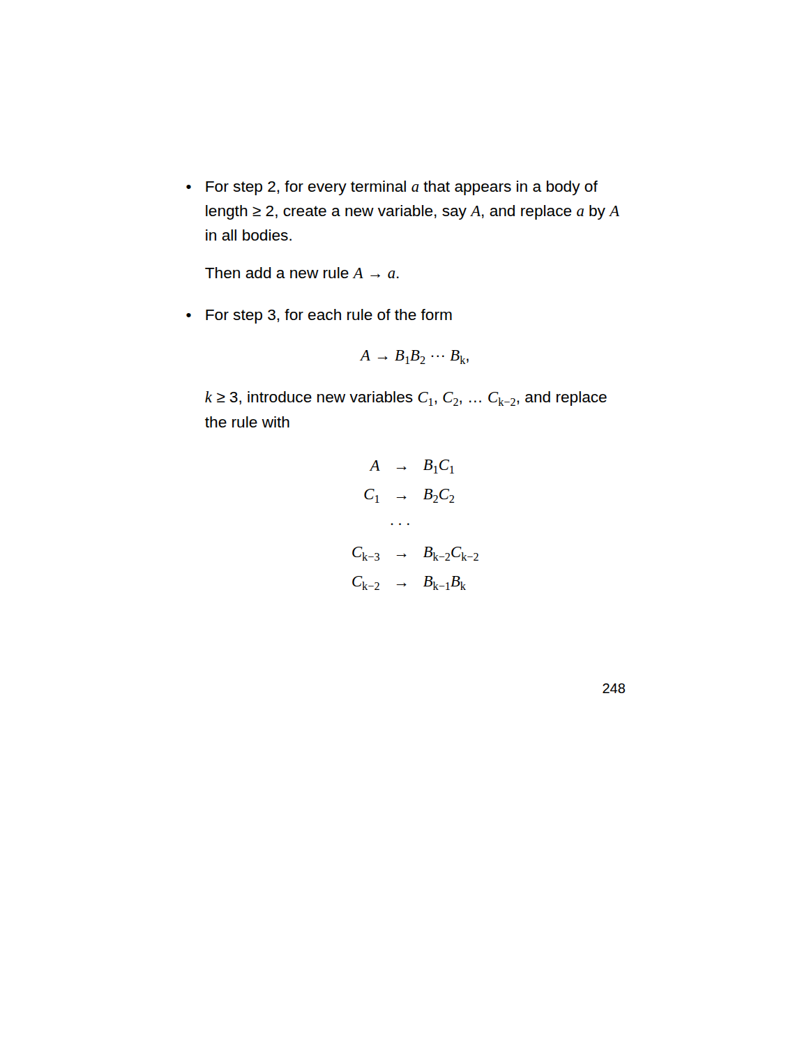For step 2, for every terminal a that appears in a body of length ≥ 2, create a new variable, say A, and replace a by A in all bodies.
Then add a new rule A → a.
For step 3, for each rule of the form
A → B1 B2 ··· Bk,
k ≥ 3, introduce new variables C1, C2, … Ck−2, and replace the rule with
| A | → | B 1 C 1 |
| C 1 | → | B 2 C 2 |
| | ··· | |
| C k−3 | → | B k−2 C k−2 |
| C k−2 | → | B k−1 B k |
248